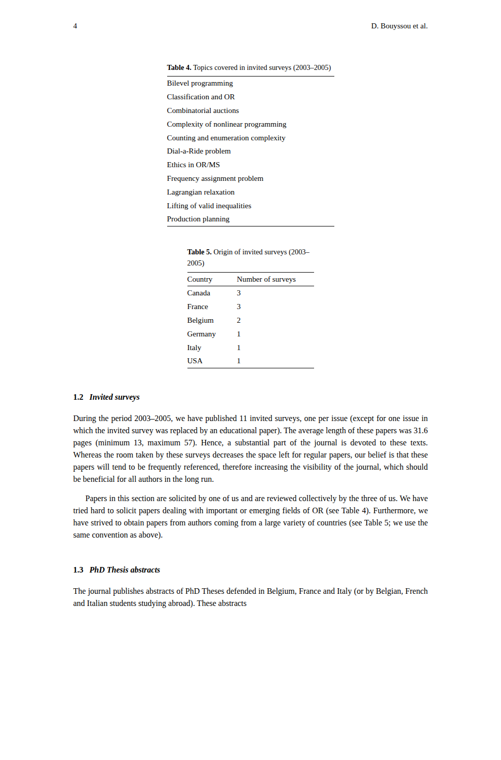4 D. Bouyssou et al.
Table 4. Topics covered in invited surveys (2003–2005)
| Bilevel programming |
| Classification and OR |
| Combinatorial auctions |
| Complexity of nonlinear programming |
| Counting and enumeration complexity |
| Dial-a-Ride problem |
| Ethics in OR/MS |
| Frequency assignment problem |
| Lagrangian relaxation |
| Lifting of valid inequalities |
| Production planning |
Table 5. Origin of invited surveys (2003–2005)
| Country | Number of surveys |
| --- | --- |
| Canada | 3 |
| France | 3 |
| Belgium | 2 |
| Germany | 1 |
| Italy | 1 |
| USA | 1 |
1.2 Invited surveys
During the period 2003–2005, we have published 11 invited surveys, one per issue (except for one issue in which the invited survey was replaced by an educational paper). The average length of these papers was 31.6 pages (minimum 13, maximum 57). Hence, a substantial part of the journal is devoted to these texts. Whereas the room taken by these surveys decreases the space left for regular papers, our belief is that these papers will tend to be frequently referenced, therefore increasing the visibility of the journal, which should be beneficial for all authors in the long run.
Papers in this section are solicited by one of us and are reviewed collectively by the three of us. We have tried hard to solicit papers dealing with important or emerging fields of OR (see Table 4). Furthermore, we have strived to obtain papers from authors coming from a large variety of countries (see Table 5; we use the same convention as above).
1.3 PhD Thesis abstracts
The journal publishes abstracts of PhD Theses defended in Belgium, France and Italy (or by Belgian, French and Italian students studying abroad). These abstracts